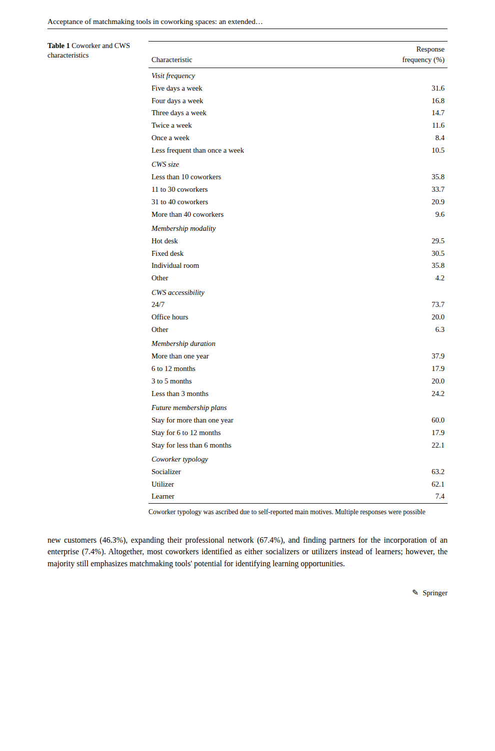Acceptance of matchmaking tools in coworking spaces: an extended…
Table 1 Coworker and CWS characteristics
| Characteristic | Response frequency (%) |
| --- | --- |
| Visit frequency |
| Five days a week | 31.6 |
| Four days a week | 16.8 |
| Three days a week | 14.7 |
| Twice a week | 11.6 |
| Once a week | 8.4 |
| Less frequent than once a week | 10.5 |
| CWS size |
| Less than 10 coworkers | 35.8 |
| 11 to 30 coworkers | 33.7 |
| 31 to 40 coworkers | 20.9 |
| More than 40 coworkers | 9.6 |
| Membership modality |
| Hot desk | 29.5 |
| Fixed desk | 30.5 |
| Individual room | 35.8 |
| Other | 4.2 |
| CWS accessibility |
| 24/7 | 73.7 |
| Office hours | 20.0 |
| Other | 6.3 |
| Membership duration |
| More than one year | 37.9 |
| 6 to 12 months | 17.9 |
| 3 to 5 months | 20.0 |
| Less than 3 months | 24.2 |
| Future membership plans |
| Stay for more than one year | 60.0 |
| Stay for 6 to 12 months | 17.9 |
| Stay for less than 6 months | 22.1 |
| Coworker typology |
| Socializer | 63.2 |
| Utilizer | 62.1 |
| Learner | 7.4 |
Coworker typology was ascribed due to self-reported main motives. Multiple responses were possible
new customers (46.3%), expanding their professional network (67.4%), and finding partners for the incorporation of an enterprise (7.4%). Altogether, most coworkers identified as either socializers or utilizers instead of learners; however, the majority still emphasizes matchmaking tools' potential for identifying learning opportunities.
✎ Springer